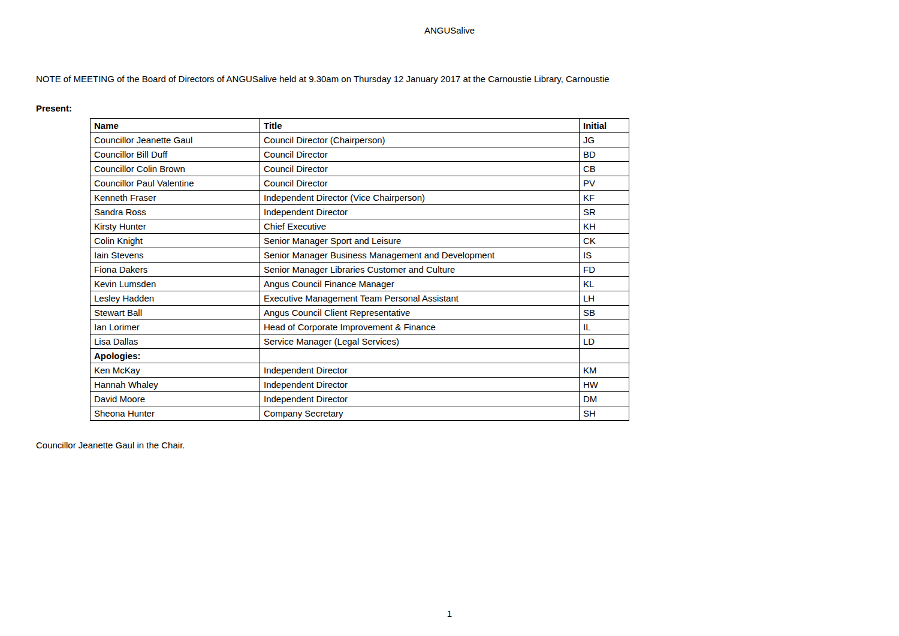ANGUSalive
NOTE of MEETING of the Board of Directors of ANGUSalive held at 9.30am on Thursday 12 January 2017 at the Carnoustie Library, Carnoustie
Present:
| Name | Title | Initial |
| --- | --- | --- |
| Councillor Jeanette Gaul | Council Director (Chairperson) | JG |
| Councillor Bill Duff | Council Director | BD |
| Councillor Colin Brown | Council Director | CB |
| Councillor Paul Valentine | Council Director | PV |
| Kenneth Fraser | Independent Director (Vice Chairperson) | KF |
| Sandra Ross | Independent Director | SR |
| Kirsty Hunter | Chief Executive | KH |
| Colin Knight | Senior Manager Sport and Leisure | CK |
| Iain Stevens | Senior Manager Business Management and Development | IS |
| Fiona Dakers | Senior Manager Libraries Customer and Culture | FD |
| Kevin Lumsden | Angus Council Finance Manager | KL |
| Lesley Hadden | Executive Management Team Personal Assistant | LH |
| Stewart Ball | Angus Council Client Representative | SB |
| Ian Lorimer | Head of Corporate Improvement & Finance | IL |
| Lisa Dallas | Service Manager (Legal Services) | LD |
| Apologies: | | |
| Ken McKay | Independent Director | KM |
| Hannah Whaley | Independent Director | HW |
| David Moore | Independent Director | DM |
| Sheona Hunter | Company Secretary | SH |
Councillor Jeanette Gaul in the Chair.
1